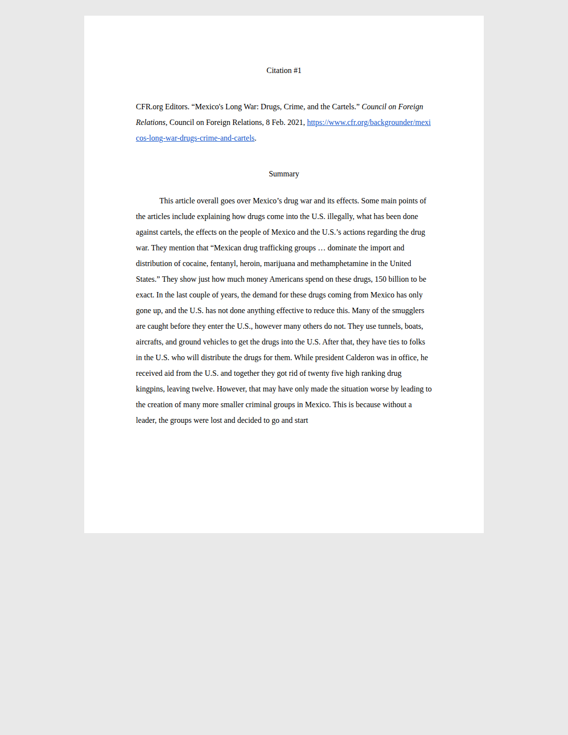Citation #1
CFR.org Editors. “Mexico's Long War: Drugs, Crime, and the Cartels.” Council on Foreign Relations, Council on Foreign Relations, 8 Feb. 2021, https://www.cfr.org/backgrounder/mexicos-long-war-drugs-crime-and-cartels.
Summary
This article overall goes over Mexico’s drug war and its effects. Some main points of the articles include explaining how drugs come into the U.S. illegally, what has been done against cartels, the effects on the people of Mexico and the U.S.’s actions regarding the drug war. They mention that “Mexican drug trafficking groups … dominate the import and distribution of cocaine, fentanyl, heroin, marijuana and methamphetamine in the United States.” They show just how much money Americans spend on these drugs, 150 billion to be exact. In the last couple of years, the demand for these drugs coming from Mexico has only gone up, and the U.S. has not done anything effective to reduce this. Many of the smugglers are caught before they enter the U.S., however many others do not. They use tunnels, boats, aircrafts, and ground vehicles to get the drugs into the U.S. After that, they have ties to folks in the U.S. who will distribute the drugs for them. While president Calderon was in office, he received aid from the U.S. and together they got rid of twenty five high ranking drug kingpins, leaving twelve. However, that may have only made the situation worse by leading to the creation of many more smaller criminal groups in Mexico. This is because without a leader, the groups were lost and decided to go and start